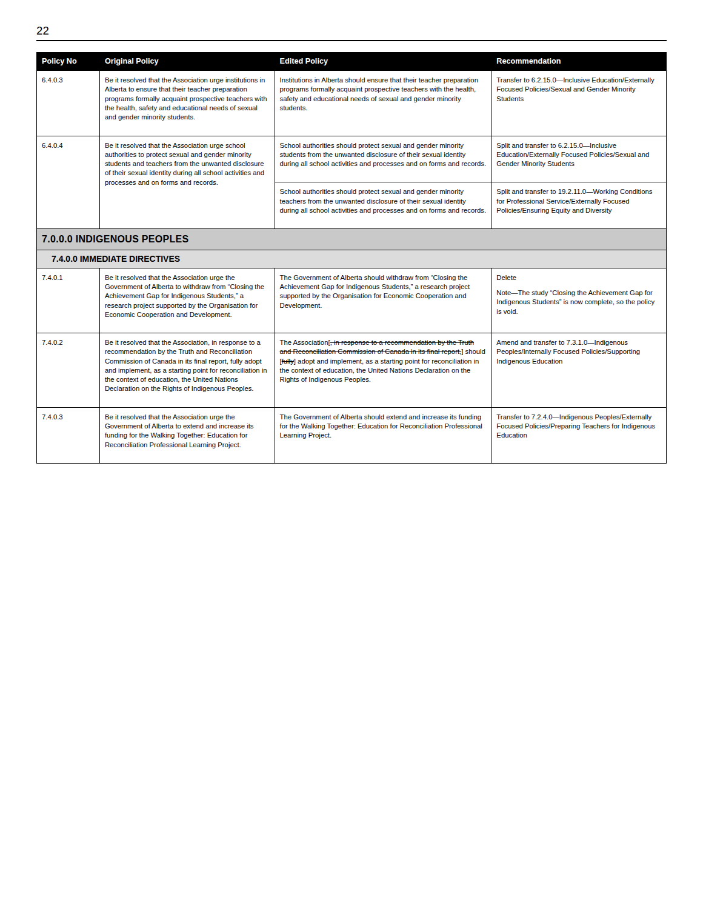22
| Policy No | Original Policy | Edited Policy | Recommendation |
| --- | --- | --- | --- |
| 6.4.0.3 | Be it resolved that the Association urge institutions in Alberta to ensure that their teacher preparation programs formally acquaint prospective teachers with the health, safety and educational needs of sexual and gender minority students. | Institutions in Alberta should ensure that their teacher preparation programs formally acquaint prospective teachers with the health, safety and educational needs of sexual and gender minority students. | Transfer to 6.2.15.0—Inclusive Education/Externally Focused Policies/Sexual and Gender Minority Students |
| 6.4.0.4 | Be it resolved that the Association urge school authorities to protect sexual and gender minority students and teachers from the unwanted disclosure of their sexual identity during all school activities and processes and on forms and records. | School authorities should protect sexual and gender minority students from the unwanted disclosure of their sexual identity during all school activities and processes and on forms and records. | Split and transfer to 6.2.15.0—Inclusive Education/Externally Focused Policies/Sexual and Gender Minority Students |
| School authorities should protect sexual and gender minority teachers from the unwanted disclosure of their sexual identity during all school activities and processes and on forms and records. | Split and transfer to 19.2.11.0—Working Conditions for Professional Service/Externally Focused Policies/Ensuring Equity and Diversity |
| 7.0.0.0 INDIGENOUS PEOPLES |
| 7.4.0.0 IMMEDIATE DIRECTIVES |
| 7.4.0.1 | Be it resolved that the Association urge the Government of Alberta to withdraw from “Closing the Achievement Gap for Indigenous Students,” a research project supported by the Organisation for Economic Cooperation and Development. | The Government of Alberta should withdraw from “Closing the Achievement Gap for Indigenous Students,” a research project supported by the Organisation for Economic Cooperation and Development. | Delete Note—The study “Closing the Achievement Gap for Indigenous Students” is now complete, so the policy is void. |
| 7.4.0.2 | Be it resolved that the Association, in response to a recommendation by the Truth and Reconciliation Commission of Canada in its final report, fully adopt and implement, as a starting point for reconciliation in the context of education, the United Nations Declaration on the Rights of Indigenous Peoples. | The Association[ , in response to a recommendation by the Truth and Reconciliation Commission of Canada in its final report, ] should [ fully ] adopt and implement, as a starting point for reconciliation in the context of education, the United Nations Declaration on the Rights of Indigenous Peoples. | Amend and transfer to 7.3.1.0—Indigenous Peoples/Internally Focused Policies/Supporting Indigenous Education |
| 7.4.0.3 | Be it resolved that the Association urge the Government of Alberta to extend and increase its funding for the Walking Together: Education for Reconciliation Professional Learning Project. | The Government of Alberta should extend and increase its funding for the Walking Together: Education for Reconciliation Professional Learning Project. | Transfer to 7.2.4.0—Indigenous Peoples/Externally Focused Policies/Preparing Teachers for Indigenous Education |